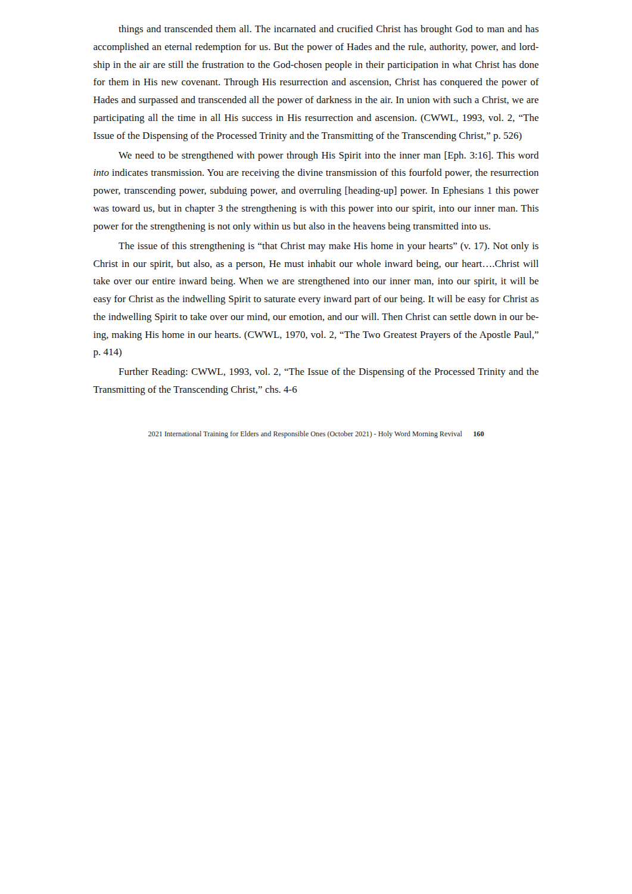things and transcended them all. The incarnated and crucified Christ has brought God to man and has accomplished an eternal redemption for us. But the power of Hades and the rule, authority, power, and lordship in the air are still the frustration to the God-chosen people in their participation in what Christ has done for them in His new covenant. Through His resurrection and ascension, Christ has conquered the power of Hades and surpassed and transcended all the power of darkness in the air. In union with such a Christ, we are participating all the time in all His success in His resurrection and ascension. (CWWL, 1993, vol. 2, “The Issue of the Dispensing of the Processed Trinity and the Transmitting of the Transcending Christ,” p. 526)
We need to be strengthened with power through His Spirit into the inner man [Eph. 3:16]. This word into indicates transmission. You are receiving the divine transmission of this fourfold power, the resurrection power, transcending power, subduing power, and overruling [heading-up] power. In Ephesians 1 this power was toward us, but in chapter 3 the strengthening is with this power into our spirit, into our inner man. This power for the strengthening is not only within us but also in the heavens being transmitted into us.
The issue of this strengthening is “that Christ may make His home in your hearts” (v. 17). Not only is Christ in our spirit, but also, as a person, He must inhabit our whole inward being, our heart….Christ will take over our entire inward being. When we are strengthened into our inner man, into our spirit, it will be easy for Christ as the indwelling Spirit to saturate every inward part of our being. It will be easy for Christ as the indwelling Spirit to take over our mind, our emotion, and our will. Then Christ can settle down in our being, making His home in our hearts. (CWWL, 1970, vol. 2, “The Two Greatest Prayers of the Apostle Paul,” p. 414)
Further Reading: CWWL, 1993, vol. 2, “The Issue of the Dispensing of the Processed Trinity and the Transmitting of the Transcending Christ,” chs. 4-6
2021 International Training for Elders and Responsible Ones (October 2021) - Holy Word Morning Revival160